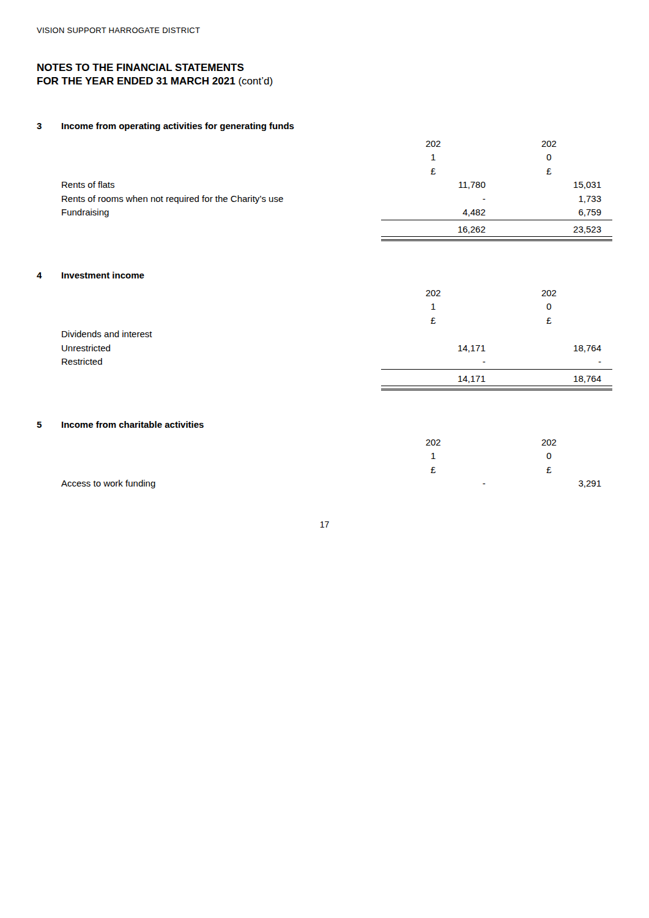VISION SUPPORT HARROGATE DISTRICT
NOTES TO THE FINANCIAL STATEMENTS
FOR THE YEAR ENDED 31 MARCH 2021 (cont’d)
3 Income from operating activities for generating funds
| | 202 1 £ | 202 0 £ |
| Rents of flats | 11,7 80 | 15,0 31 |
| Rents of rooms when not required for the Charity’s use | - | 1,73 3 |
| Fundraising | 4,48 2 | 6,75 9 |
| | 16,2 62 | 23,5 23 |
4 Investment income
| | 202 1 £ | 202 0 £ |
| Dividends and interest | | |
| Unrestricted | 14,1 71 | 18,7 64 |
| Restricted | - | - |
| | 14,1 71 | 18,7 64 |
5 Income from charitable activities
| | 202 1 £ | 202 0 £ |
| Access to work funding | - | 3,29 1 |
17